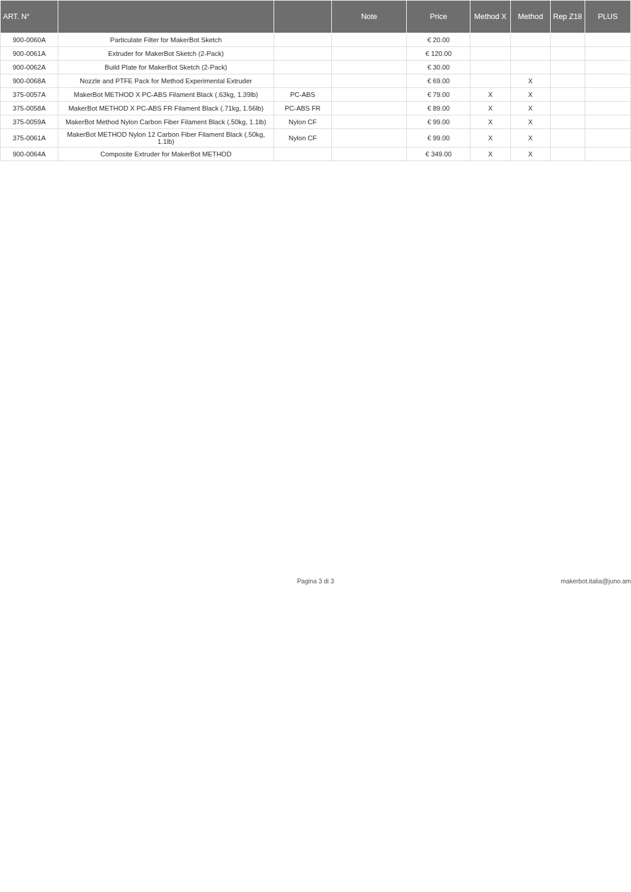| ART. N° | | | Note | Price | Method X | Method | Rep Z18 | PLUS |
| --- | --- | --- | --- | --- | --- | --- | --- | --- |
| 900-0060A | Particulate Filter for MakerBot Sketch | | | € 20.00 | | | | |
| 900-0061A | Extruder for MakerBot Sketch (2-Pack) | | | € 120.00 | | | | |
| 900-0062A | Build Plate for MakerBot Sketch (2-Pack) | | | € 30.00 | | | | |
| 900-0068A | Nozzle and PTFE Pack for Method Experimental Extruder | | | € 69.00 | | X | | |
| 375-0057A | MakerBot METHOD X PC-ABS Filament Black (.63kg, 1.39lb) | PC-ABS | | € 79.00 | X | X | | |
| 375-0058A | MakerBot METHOD X PC-ABS FR Filament Black (.71kg, 1.56lb) | PC-ABS FR | | € 89.00 | X | X | | |
| 375-0059A | MakerBot Method Nylon Carbon Fiber Filament Black (.50kg, 1.1lb) | Nylon CF | | € 99.00 | X | X | | |
| 375-0061A | MakerBot METHOD Nylon 12 Carbon Fiber Filament Black (.50kg, 1.1lb) | Nylon CF | | € 99.00 | X | X | | |
| 900-0064A | Composite Extruder for MakerBot METHOD | | | € 349.00 | X | X | | |
Pagina 3 di 3
makerbot.italia@juno.am